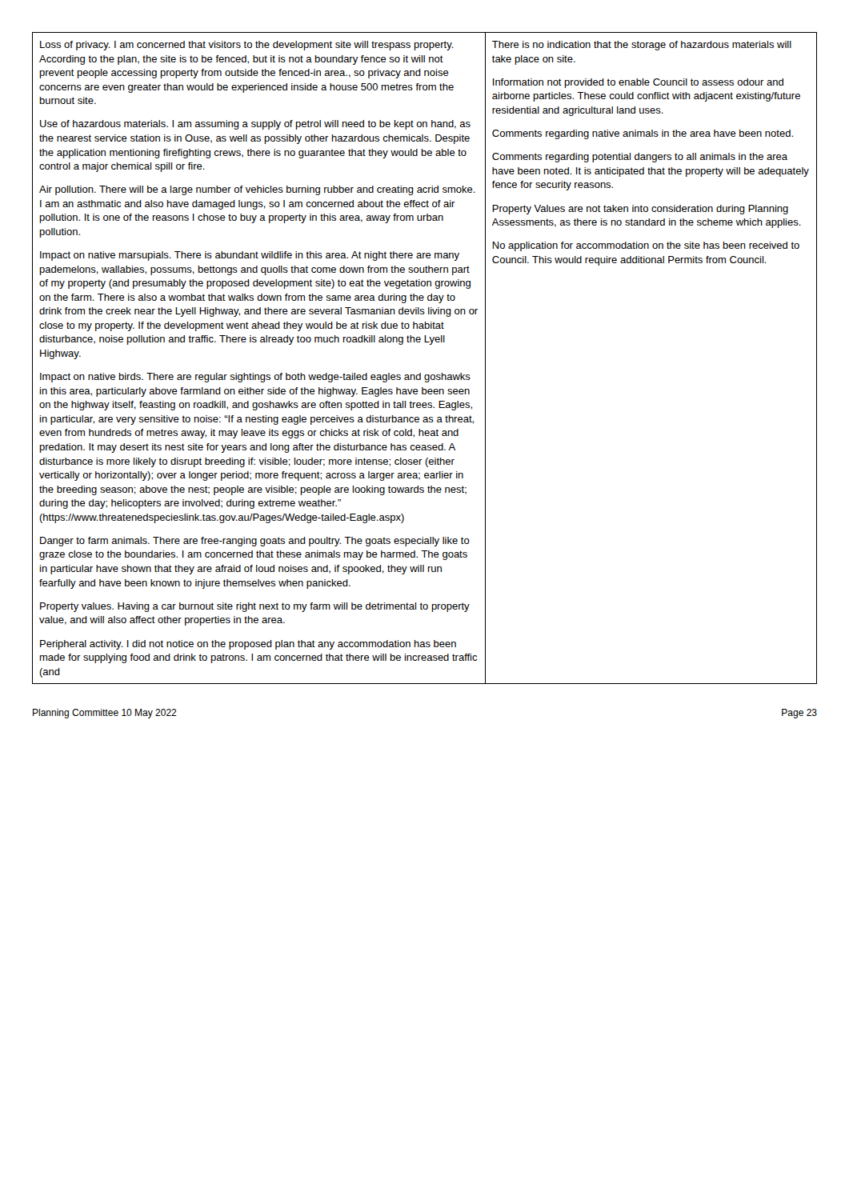| Loss of privacy. I am concerned that visitors to the development site will trespass property. According to the plan, the site is to be fenced, but it is not a boundary fence so it will not prevent people accessing property from outside the fenced-in area., so privacy and noise concerns are even greater than would be experienced inside a house 500 metres from the burnout site. Use of hazardous materials. I am assuming a supply of petrol will need to be kept on hand, as the nearest service station is in Ouse, as well as possibly other hazardous chemicals. Despite the application mentioning firefighting crews, there is no guarantee that they would be able to control a major chemical spill or fire. Air pollution. There will be a large number of vehicles burning rubber and creating acrid smoke. I am an asthmatic and also have damaged lungs, so I am concerned about the effect of air pollution. It is one of the reasons I chose to buy a property in this area, away from urban pollution. Impact on native marsupials. There is abundant wildlife in this area. At night there are many pademelons, wallabies, possums, bettongs and quolls that come down from the southern part of my property (and presumably the proposed development site) to eat the vegetation growing on the farm. There is also a wombat that walks down from the same area during the day to drink from the creek near the Lyell Highway, and there are several Tasmanian devils living on or close to my property. If the development went ahead they would be at risk due to habitat disturbance, noise pollution and traffic. There is already too much roadkill along the Lyell Highway. Impact on native birds. There are regular sightings of both wedge-tailed eagles and goshawks in this area, particularly above farmland on either side of the highway. Eagles have been seen on the highway itself, feasting on roadkill, and goshawks are often spotted in tall trees. Eagles, in particular, are very sensitive to noise: “If a nesting eagle perceives a disturbance as a threat, even from hundreds of metres away, it may leave its eggs or chicks at risk of cold, heat and predation. It may desert its nest site for years and long after the disturbance has ceased. A disturbance is more likely to disrupt breeding if: visible; louder; more intense; closer (either vertically or horizontally); over a longer period; more frequent; across a larger area; earlier in the breeding season; above the nest; people are visible; people are looking towards the nest; during the day; helicopters are involved; during extreme weather.” ( https://www.threatenedspecieslink.tas.gov.au/Pages/Wedge-tailed-Eagle.aspx ) Danger to farm animals. There are free-ranging goats and poultry. The goats especially like to graze close to the boundaries. I am concerned that these animals may be harmed. The goats in particular have shown that they are afraid of loud noises and, if spooked, they will run fearfully and have been known to injure themselves when panicked. Property values. Having a car burnout site right next to my farm will be detrimental to property value, and will also affect other properties in the area. Peripheral activity. I did not notice on the proposed plan that any accommodation has been made for supplying food and drink to patrons. I am concerned that there will be increased traffic (and | There is no indication that the storage of hazardous materials will take place on site. Information not provided to enable Council to assess odour and airborne particles. These could conflict with adjacent existing/future residential and agricultural land uses. Comments regarding native animals in the area have been noted. Comments regarding potential dangers to all animals in the area have been noted. It is anticipated that the property will be adequately fence for security reasons. Property Values are not taken into consideration during Planning Assessments, as there is no standard in the scheme which applies. No application for accommodation on the site has been received to Council. This would require additional Permits from Council. |
Planning Committee 10 May 2022 Page 23